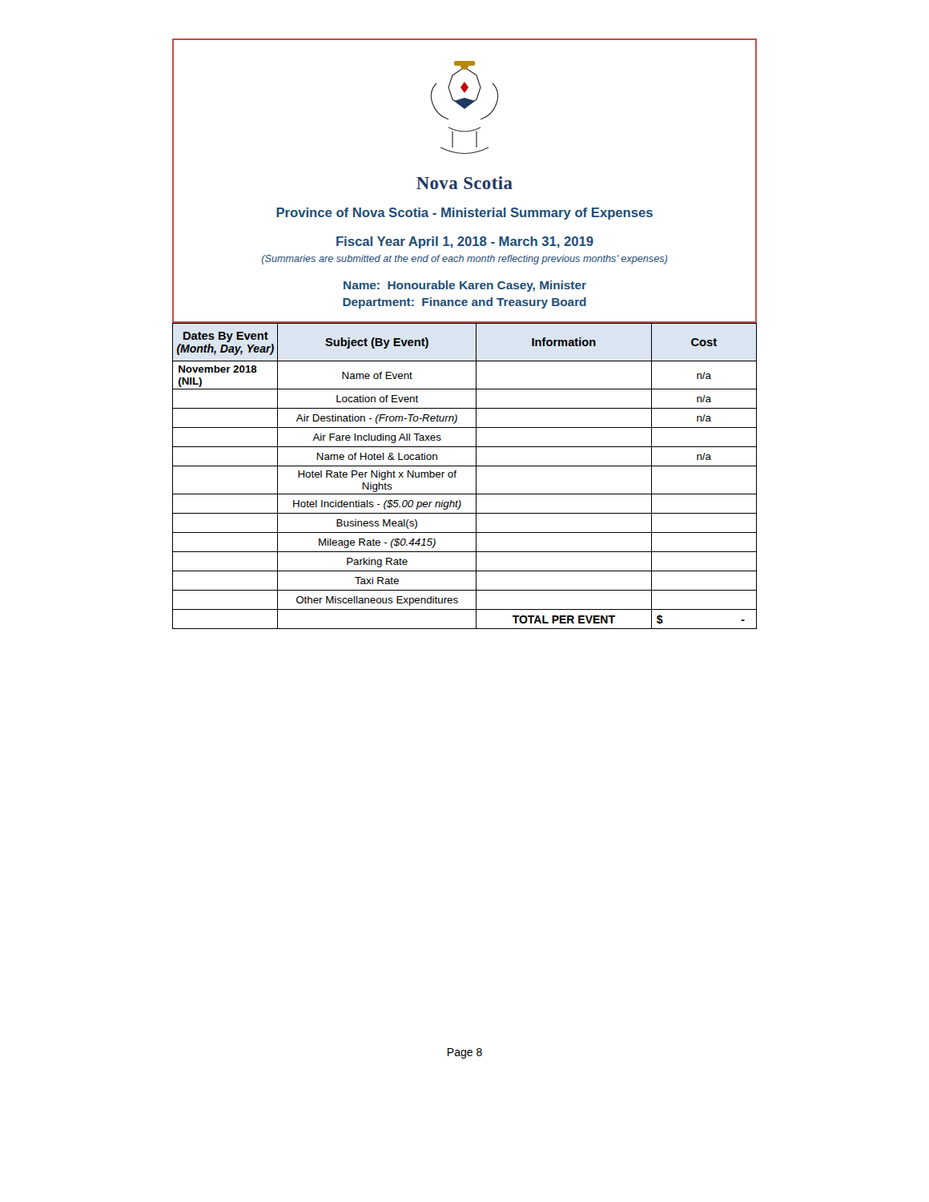Nova Scotia
Province of Nova Scotia - Ministerial Summary of Expenses
Fiscal Year April 1, 2018 - March 31, 2019
(Summaries are submitted at the end of each month reflecting previous months' expenses)
Name: Honourable Karen Casey, Minister
Department: Finance and Treasury Board
| Dates By Event (Month, Day, Year) | Subject (By Event) | Information | Cost |
| --- | --- | --- | --- |
| November 2018 (NIL) | Name of Event | | n/a |
| | Location of Event | | n/a |
| | Air Destination - (From-To-Return) | | n/a |
| | Air Fare Including All Taxes | | |
| | Name of Hotel & Location | | n/a |
| | Hotel Rate Per Night x Number of Nights | | |
| | Hotel Incidentials - ($5.00 per night) | | |
| | Business Meal(s) | | |
| | Mileage Rate - ($0.4415) | | |
| | Parking Rate | | |
| | Taxi Rate | | |
| | Other Miscellaneous Expenditures | | |
| | | TOTAL PER EVENT | $ - |
Page 8